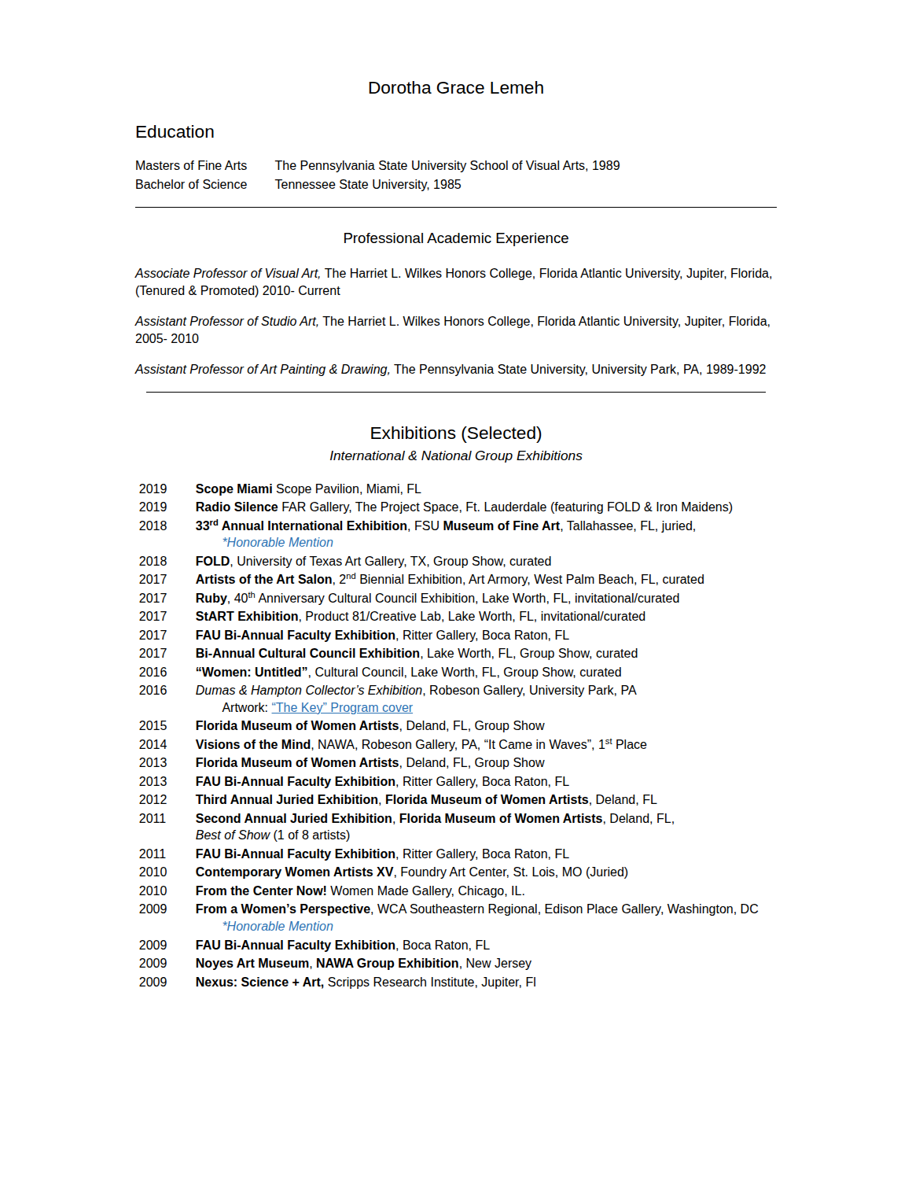Dorotha Grace Lemeh
Education
| Masters of Fine Arts | The Pennsylvania State University School of Visual Arts, 1989 |
| Bachelor of Science | Tennessee State University, 1985 |
Professional Academic Experience
Associate Professor of Visual Art, The Harriet L. Wilkes Honors College, Florida Atlantic University, Jupiter, Florida, (Tenured & Promoted) 2010- Current
Assistant Professor of Studio Art, The Harriet L. Wilkes Honors College, Florida Atlantic University, Jupiter, Florida, 2005- 2010
Assistant Professor of Art Painting & Drawing, The Pennsylvania State University, University Park, PA, 1989-1992
Exhibitions (Selected)
International & National Group Exhibitions
| 2019 | Scope Miami Scope Pavilion, Miami, FL |
| 2019 | Radio Silence FAR Gallery, The Project Space, Ft. Lauderdale (featuring FOLD & Iron Maidens) |
| 2018 | 33 rd Annual International Exhibition , FSU Museum of Fine Art , Tallahassee, FL, juried, *Honorable Mention |
| 2018 | FOLD , University of Texas Art Gallery, TX, Group Show, curated |
| 2017 | Artists of the Art Salon , 2 nd Biennial Exhibition, Art Armory, West Palm Beach, FL, curated |
| 2017 | Ruby , 40 th Anniversary Cultural Council Exhibition, Lake Worth, FL, invitational/curated |
| 2017 | StART Exhibition , Product 81/Creative Lab, Lake Worth, FL, invitational/curated |
| 2017 | FAU Bi-Annual Faculty Exhibition , Ritter Gallery, Boca Raton, FL |
| 2017 | Bi-Annual Cultural Council Exhibition , Lake Worth, FL, Group Show, curated |
| 2016 | “Women: Untitled” , Cultural Council, Lake Worth, FL, Group Show, curated |
| 2016 | Dumas & Hampton Collector’s Exhibition , Robeson Gallery, University Park, PA Artwork: “The Key” Program cover |
| 2015 | Florida Museum of Women Artists , Deland, FL, Group Show |
| 2014 | Visions of the Mind , NAWA, Robeson Gallery, PA, “It Came in Waves”, 1 st Place |
| 2013 | Florida Museum of Women Artists , Deland, FL, Group Show |
| 2013 | FAU Bi-Annual Faculty Exhibition , Ritter Gallery, Boca Raton, FL |
| 2012 | Third Annual Juried Exhibition , Florida Museum of Women Artists , Deland, FL |
| 2011 | Second Annual Juried Exhibition , Florida Museum of Women Artists , Deland, FL, Best of Show (1 of 8 artists) |
| 2011 | FAU Bi-Annual Faculty Exhibition , Ritter Gallery, Boca Raton, FL |
| 2010 | Contemporary Women Artists XV , Foundry Art Center, St. Lois, MO (Juried) |
| 2010 | From the Center Now! Women Made Gallery, Chicago, IL. |
| 2009 | From a Women’s Perspective , WCA Southeastern Regional, Edison Place Gallery, Washington, DC *Honorable Mention |
| 2009 | FAU Bi-Annual Faculty Exhibition , Boca Raton, FL |
| 2009 | Noyes Art Museum , NAWA Group Exhibition , New Jersey |
| 2009 | Nexus: Science + Art, Scripps Research Institute, Jupiter, Fl |